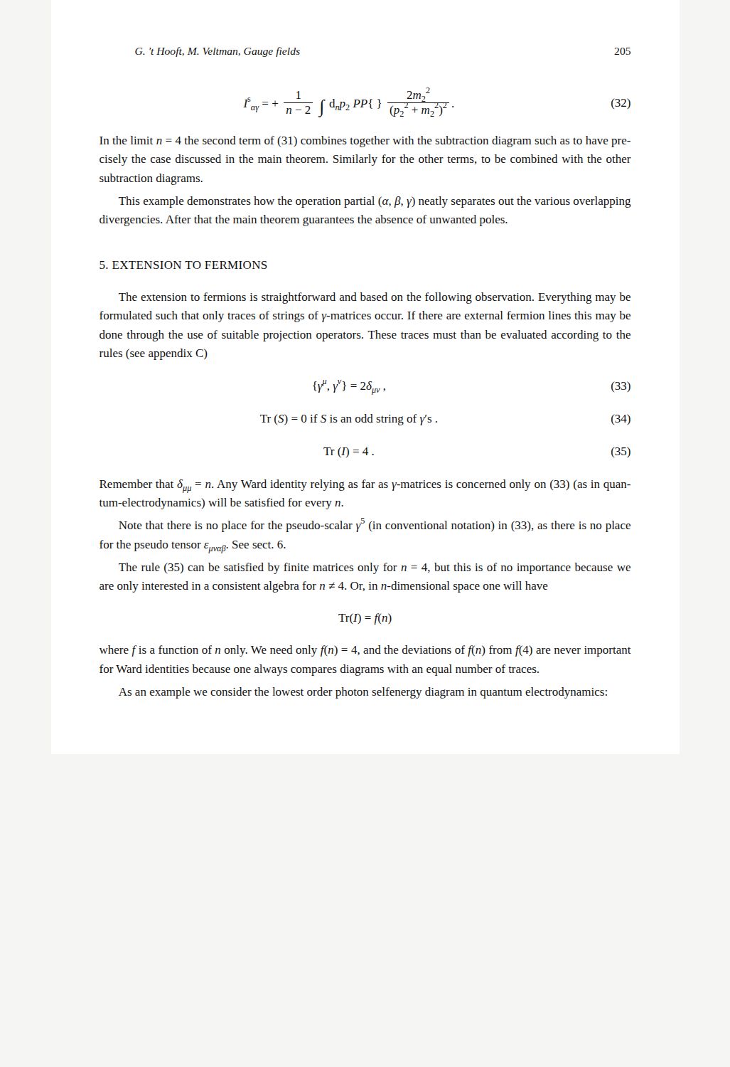G. 't Hooft, M. Veltman, Gauge fields 205
Isαγ = + 1 n − 2 ∫ dnp2 PP{ } 2m22 (p22 + m22)2 .
(32)
In the limit n = 4 the second term of (31) combines together with the subtraction diagram such as to have precisely the case discussed in the main theorem. Similarly for the other terms, to be combined with the other subtraction diagrams.
This example demonstrates how the operation partial (α, β, γ) neatly separates out the various overlapping divergencies. After that the main theorem guarantees the absence of unwanted poles.
5. Extension to fermions
The extension to fermions is straightforward and based on the following observation. Everything may be formulated such that only traces of strings of γ-matrices occur. If there are external fermion lines this may be done through the use of suitable projection operators. These traces must than be evaluated according to the rules (see appendix C)
{γμ, γν} = 2δμν ,
(33)
Tr (S) = 0 if S is an odd string of γ′s .
(34)
Tr (I) = 4 .
(35)
Remember that δμμ = n. Any Ward identity relying as far as γ-matrices is concerned only on (33) (as in quantum-electrodynamics) will be satisfied for every n.
Note that there is no place for the pseudo-scalar γ5 (in conventional notation) in (33), as there is no place for the pseudo tensor εμναβ. See sect. 6.
The rule (35) can be satisfied by finite matrices only for n = 4, but this is of no importance because we are only interested in a consistent algebra for n ≠ 4. Or, in n-dimensional space one will have
Tr(I) = f(n)
where f is a function of n only. We need only f(n) = 4, and the deviations of f(n) from f(4) are never important for Ward identities because one always compares diagrams with an equal number of traces.
As an example we consider the lowest order photon selfenergy diagram in quantum electrodynamics: